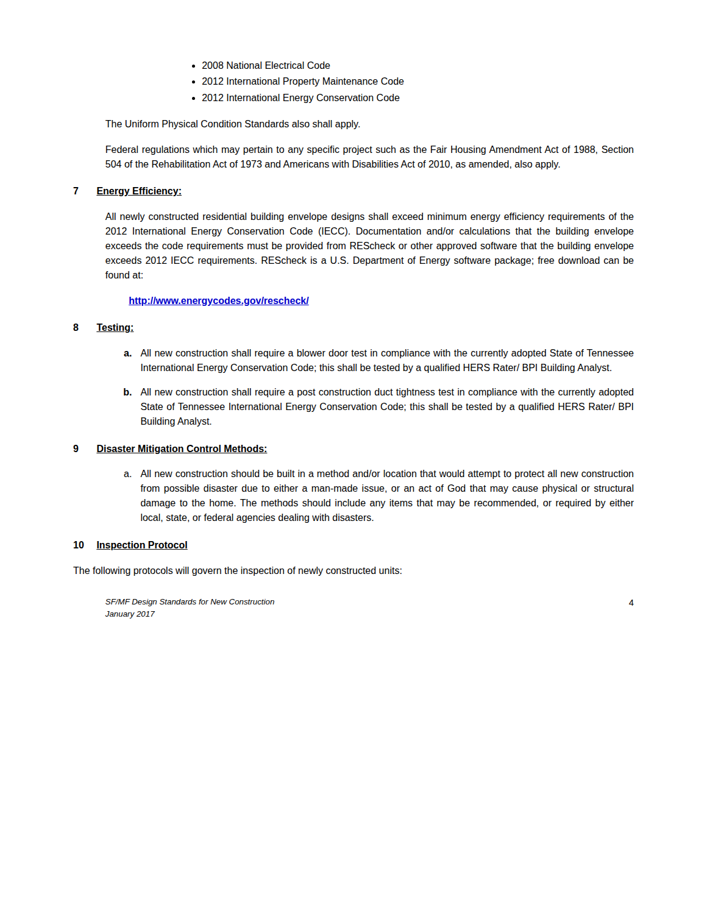2008 National Electrical Code
2012 International Property Maintenance Code
2012 International Energy Conservation Code
The Uniform Physical Condition Standards also shall apply.
Federal regulations which may pertain to any specific project such as the Fair Housing Amendment Act of 1988, Section 504 of the Rehabilitation Act of 1973 and Americans with Disabilities Act of 2010, as amended, also apply.
7 Energy Efficiency:
All newly constructed residential building envelope designs shall exceed minimum energy efficiency requirements of the 2012 International Energy Conservation Code (IECC). Documentation and/or calculations that the building envelope exceeds the code requirements must be provided from REScheck or other approved software that the building envelope exceeds 2012 IECC requirements. REScheck is a U.S. Department of Energy software package; free download can be found at:
http://www.energycodes.gov/rescheck/
8 Testing:
All new construction shall require a blower door test in compliance with the currently adopted State of Tennessee International Energy Conservation Code; this shall be tested by a qualified HERS Rater/ BPI Building Analyst.
All new construction shall require a post construction duct tightness test in compliance with the currently adopted State of Tennessee International Energy Conservation Code; this shall be tested by a qualified HERS Rater/ BPI Building Analyst.
9 Disaster Mitigation Control Methods:
All new construction should be built in a method and/or location that would attempt to protect all new construction from possible disaster due to either a man-made issue, or an act of God that may cause physical or structural damage to the home. The methods should include any items that may be recommended, or required by either local, state, or federal agencies dealing with disasters.
10 Inspection Protocol
The following protocols will govern the inspection of newly constructed units:
SF/MF Design Standards for New Construction January 2017 4